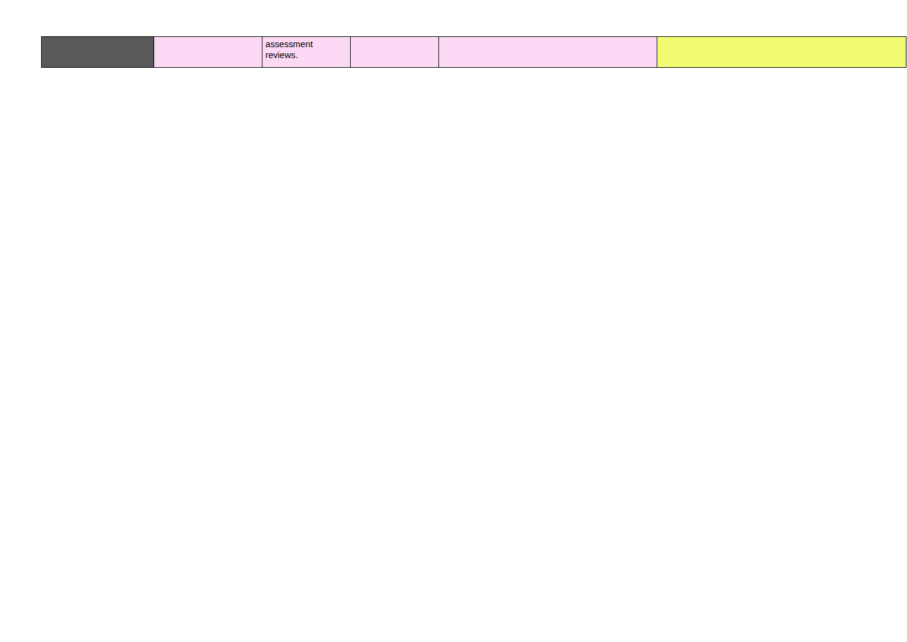| | | assessment reviews. | | | |